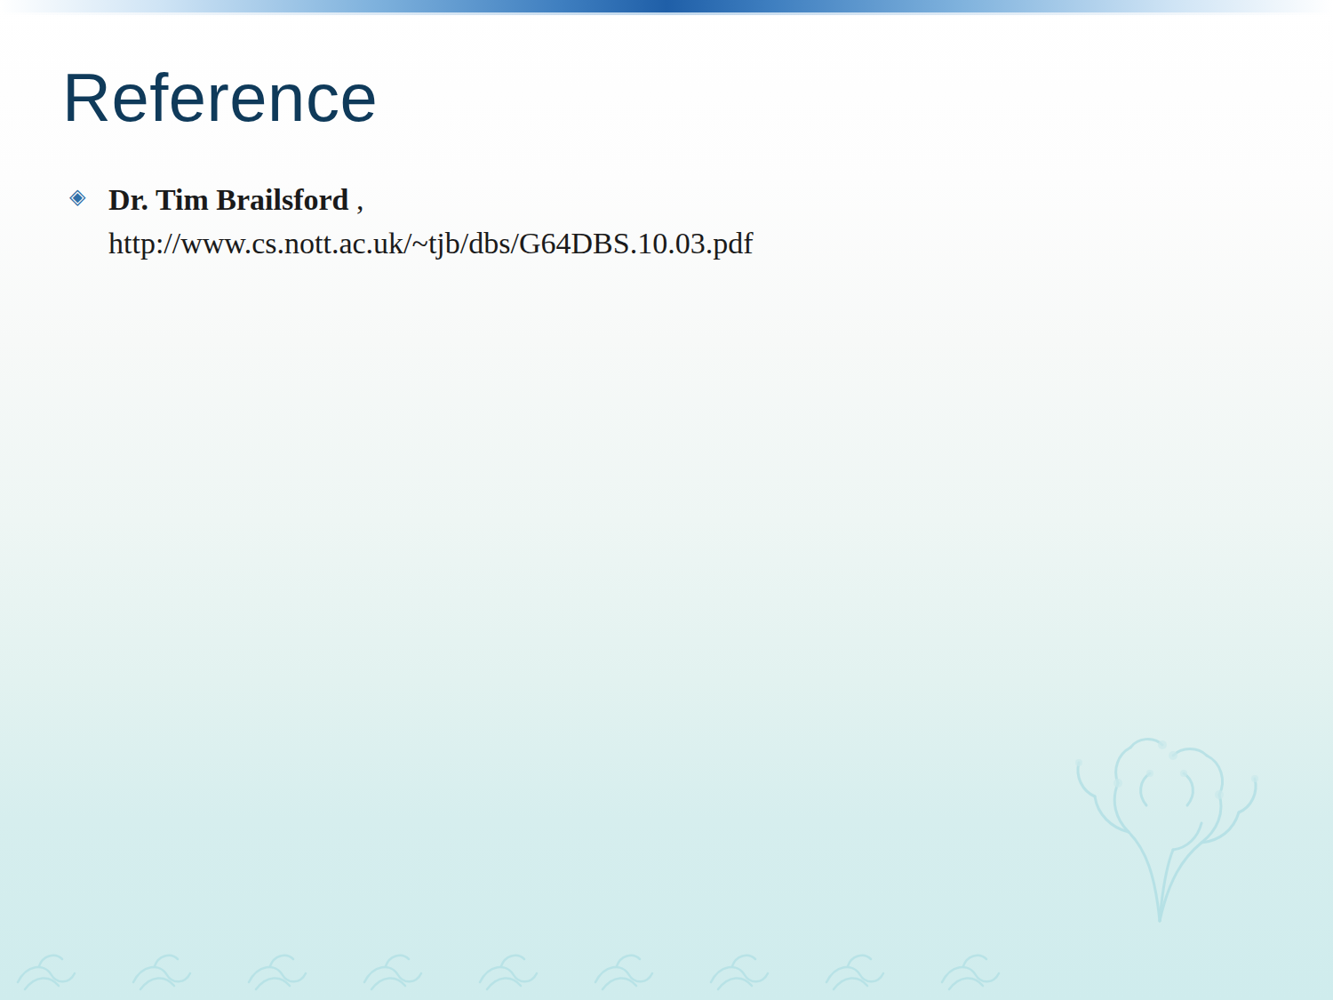Reference
Dr. Tim Brailsford ,
http://www.cs.nott.ac.uk/~tjb/dbs/G64DBS.10.03.pdf